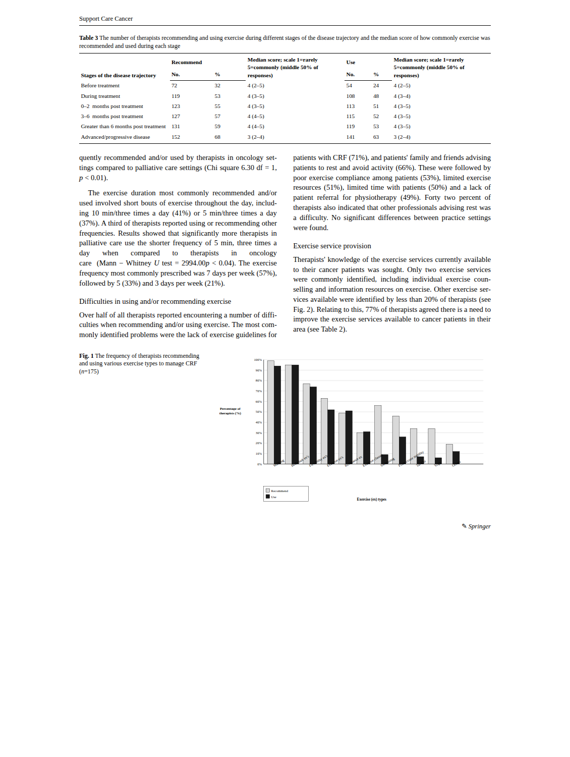Support Care Cancer
Table 3 The number of therapists recommending and using exercise during different stages of the disease trajectory and the median score of how commonly exercise was recommended and used during each stage
| Stages of the disease trajectory | Recommend | Median score; scale 1=rarely 5=commonly (middle 50% of responses) | Use | Median score; scale 1=rarely 5=commonly (middle 50% of responses) |
| --- | --- | --- | --- | --- |
| No. | % | No. | % |
| Before treatment | 72 | 32 | 4 (2–5) | 54 | 24 | 4 (2–5) |
| During treatment | 119 | 53 | 4 (3–5) | 108 | 48 | 4 (3–4) |
| 0–2 months post treatment | 123 | 55 | 4 (3–5) | 113 | 51 | 4 (3–5) |
| 3–6 months post treatment | 127 | 57 | 4 (4–5) | 115 | 52 | 4 (3–5) |
| Greater than 6 months post treatment | 131 | 59 | 4 (4–5) | 119 | 53 | 4 (3–5) |
| Advanced/progressive disease | 152 | 68 | 3 (2–4) | 141 | 63 | 3 (2–4) |
quently recommended and/or used by therapists in oncology settings compared to palliative care settings (Chi square 6.30 df = 1, p < 0.01).
The exercise duration most commonly recommended and/or used involved short bouts of exercise throughout the day, including 10 min/three times a day (41%) or 5 min/three times a day (37%). A third of therapists reported using or recommending other frequencies. Results showed that significantly more therapists in palliative care use the shorter frequency of 5 min, three times a day when compared to therapists in oncology care (Mann − Whitney U test = 2994.00p < 0.04). The exercise frequency most commonly prescribed was 7 days per week (57%), followed by 5 (33%) and 3 days per week (21%).
Difficulties in using and/or recommending exercise
Over half of all therapists reported encountering a number of difficulties when recommending and/or using exercise. The most commonly identified problems were the lack of exercise guidelines for patients with CRF (71%), and patients' family and friends advising patients to rest and avoid activity (66%). These were followed by poor exercise compliance among patients (53%), limited exercise resources (51%), limited time with patients (50%) and a lack of patient referral for physiotherapy (49%). Forty two percent of therapists also indicated that other professionals advising rest was a difficulty. No significant differences between practice settings were found.
Exercise service provision
Therapists' knowledge of the exercise services currently available to their cancer patients was sought. Only two exercise services were commonly identified, including individual exercise counselling and information resources on exercise. Other exercise services available were identified by less than 20% of therapists (see Fig. 2). Relating to this, 77% of therapists agreed there is a need to improve the exercise services available to cancer patients in their area (see Table 2).
Fig. 1 The frequency of therapists recommending and using various exercise types to manage CRF (n=175)
100% 90% 80% 70% 60% 50% 40% 30% 20% 10% 0% Percentage of therapists (%) Walking Bed/chair ex's Flexibility ex's Exercise ex's Resistance ex Exercise classes Swimming Pilates/core stability Tai Chi Yoga Others Recommend Use Exercise (ex) types
✎ Springer